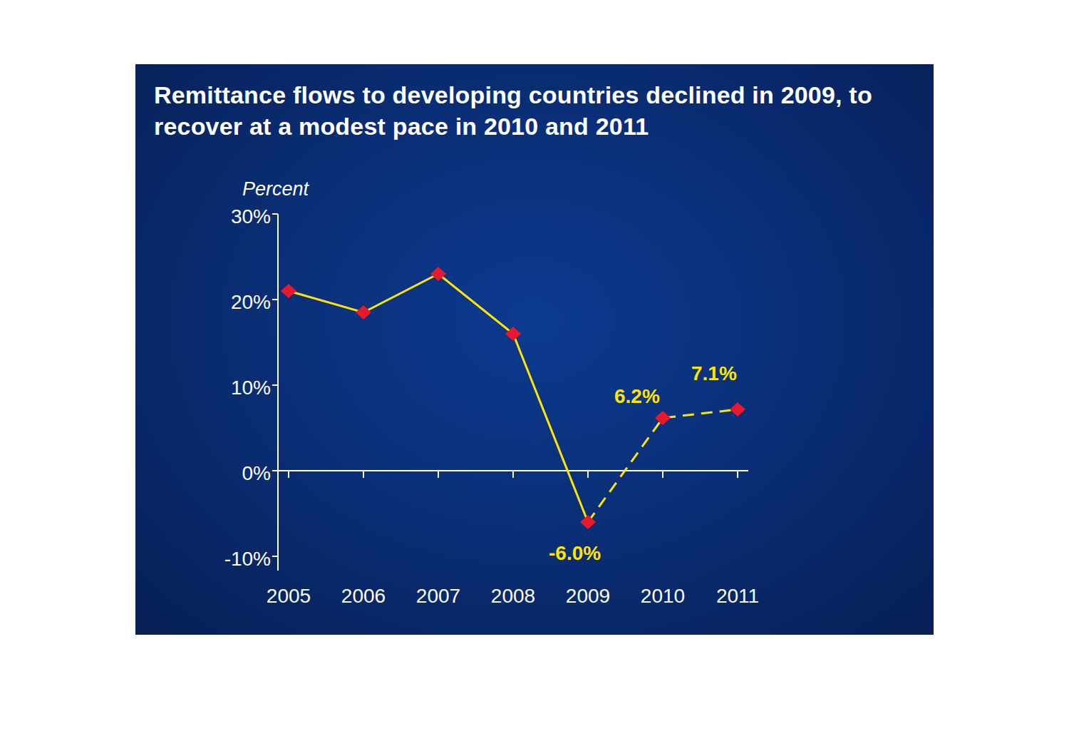Remittance flows to developing countries declined in 2009, to recover at a modest pace in 2010 and 2011
Percent
30%
20%
10%
0%
-10%
2005
2006
2007
2008
2009
2010
2011
-6.0%
6.2%
7.1%